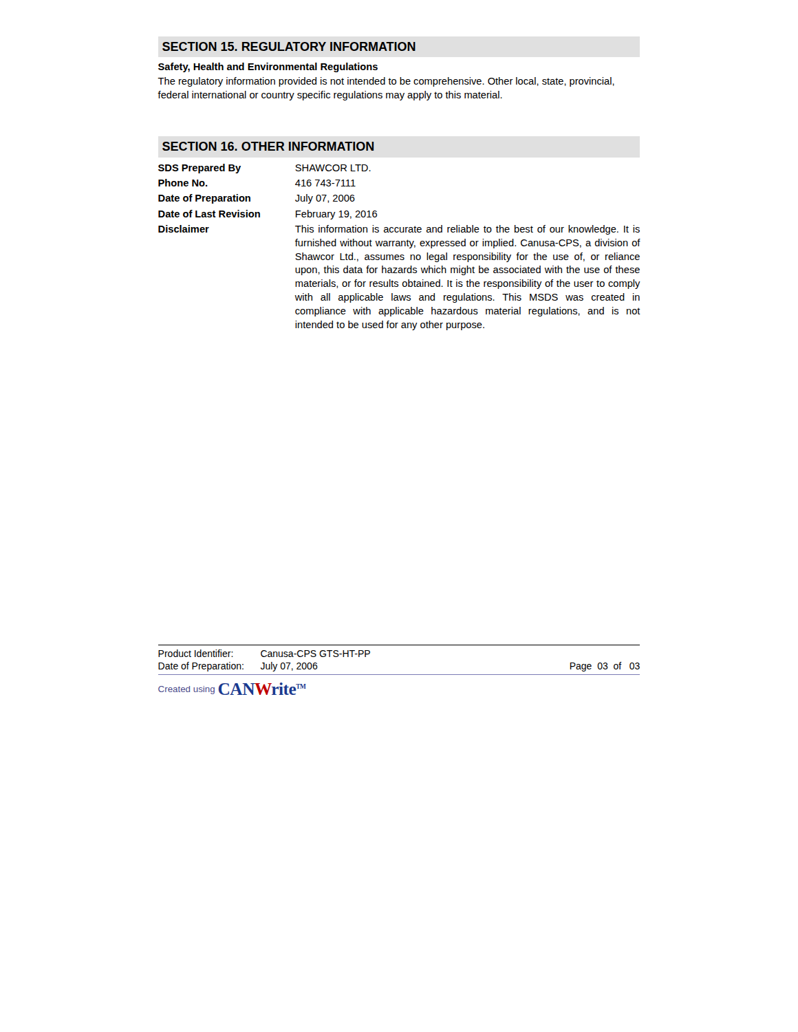SECTION 15. REGULATORY INFORMATION
Safety, Health and Environmental Regulations
The regulatory information provided is not intended to be comprehensive. Other local, state, provincial, federal international or country specific regulations may apply to this material.
SECTION 16. OTHER INFORMATION
| SDS Prepared By | SHAWCOR LTD. |
| Phone No. | 416 743-7111 |
| Date of Preparation | July 07, 2006 |
| Date of Last Revision | February 19, 2016 |
| Disclaimer | This information is accurate and reliable to the best of our knowledge. It is furnished without warranty, expressed or implied. Canusa-CPS, a division of Shawcor Ltd., assumes no legal responsibility for the use of, or reliance upon, this data for hazards which might be associated with the use of these materials, or for results obtained. It is the responsibility of the user to comply with all applicable laws and regulations. This MSDS was created in compliance with applicable hazardous material regulations, and is not intended to be used for any other purpose. |
| Product Identifier: | Canusa-CPS GTS-HT-PP | |
| Date of Preparation: | July 07, 2006 | Page 03 of 03 |
Created using CAN Write TM